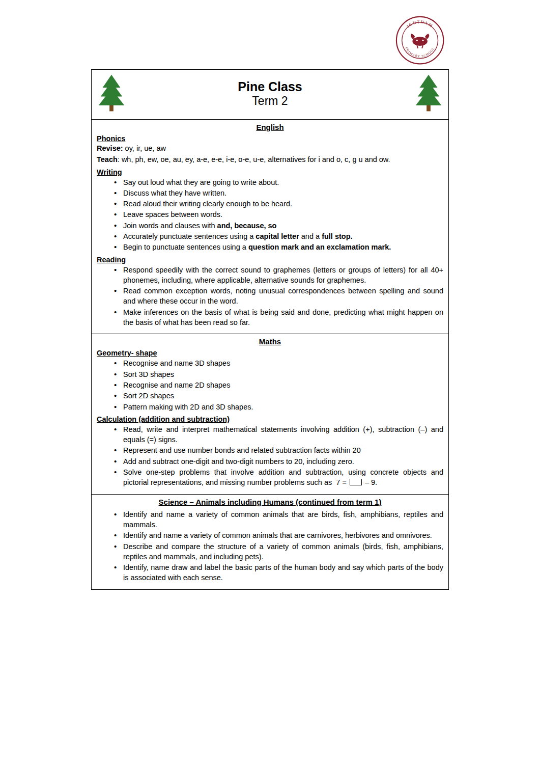IGHTHAM PRIMARY SCHOOL
Pine Class
Term 2
English
Phonics
Revise: oy, ir, ue, aw
Teach: wh, ph, ew, oe, au, ey, a-e, e-e, i-e, o-e, u-e, alternatives for i and o, c, g u and ow.
Writing
Say out loud what they are going to write about.
Discuss what they have written.
Read aloud their writing clearly enough to be heard.
Leave spaces between words.
Join words and clauses with and, because, so
Accurately punctuate sentences using a capital letter and a full stop.
Begin to punctuate sentences using a question mark and an exclamation mark.
Reading
Respond speedily with the correct sound to graphemes (letters or groups of letters) for all 40+ phonemes, including, where applicable, alternative sounds for graphemes.
Read common exception words, noting unusual correspondences between spelling and sound and where these occur in the word.
Make inferences on the basis of what is being said and done, predicting what might happen on the basis of what has been read so far.
Maths
Geometry- shape
Recognise and name 3D shapes
Sort 3D shapes
Recognise and name 2D shapes
Sort 2D shapes
Pattern making with 2D and 3D shapes.
Calculation (addition and subtraction)
Read, write and interpret mathematical statements involving addition (+), subtraction (–) and equals (=) signs.
Represent and use number bonds and related subtraction facts within 20
Add and subtract one-digit and two-digit numbers to 20, including zero.
Solve one-step problems that involve addition and subtraction, using concrete objects and pictorial representations, and missing number problems such as 7 = – 9.
Science – Animals including Humans (continued from term 1)
Identify and name a variety of common animals that are birds, fish, amphibians, reptiles and mammals.
Identify and name a variety of common animals that are carnivores, herbivores and omnivores.
Describe and compare the structure of a variety of common animals (birds, fish, amphibians, reptiles and mammals, and including pets).
Identify, name draw and label the basic parts of the human body and say which parts of the body is associated with each sense.